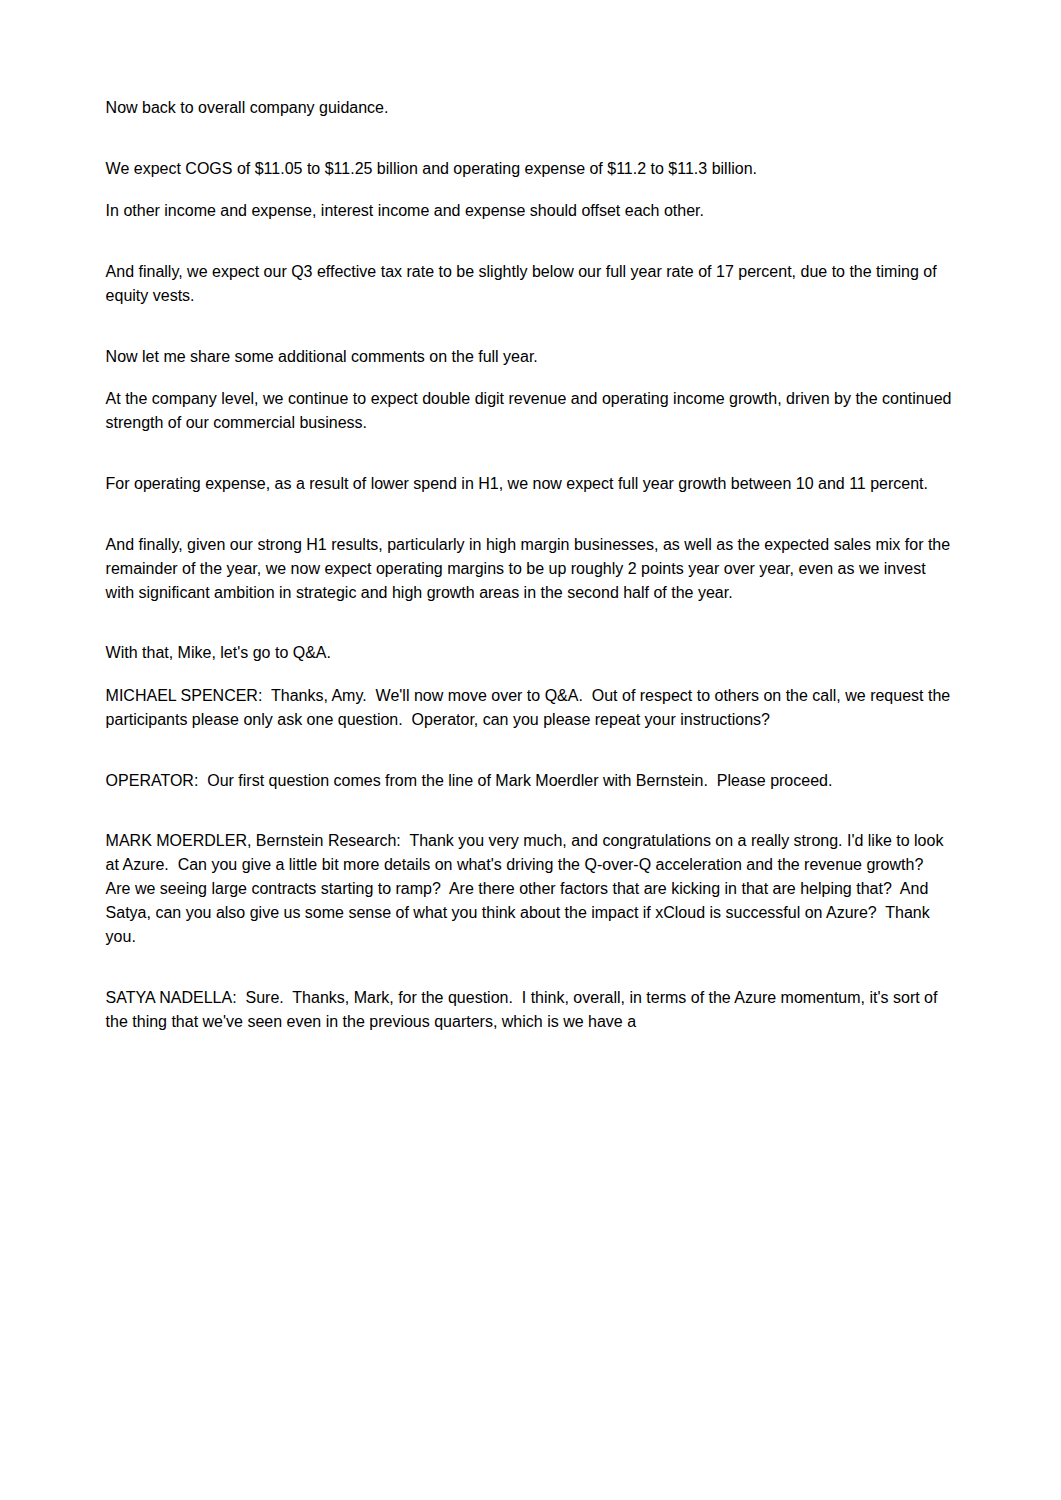Now back to overall company guidance.
We expect COGS of $11.05 to $11.25 billion and operating expense of $11.2 to $11.3 billion.
In other income and expense, interest income and expense should offset each other.
And finally, we expect our Q3 effective tax rate to be slightly below our full year rate of 17 percent, due to the timing of equity vests.
Now let me share some additional comments on the full year.
At the company level, we continue to expect double digit revenue and operating income growth, driven by the continued strength of our commercial business.
For operating expense, as a result of lower spend in H1, we now expect full year growth between 10 and 11 percent.
And finally, given our strong H1 results, particularly in high margin businesses, as well as the expected sales mix for the remainder of the year, we now expect operating margins to be up roughly 2 points year over year, even as we invest with significant ambition in strategic and high growth areas in the second half of the year.
With that, Mike, let's go to Q&A.
MICHAEL SPENCER: Thanks, Amy. We'll now move over to Q&A. Out of respect to others on the call, we request the participants please only ask one question. Operator, can you please repeat your instructions?
OPERATOR: Our first question comes from the line of Mark Moerdler with Bernstein. Please proceed.
MARK MOERDLER, Bernstein Research: Thank you very much, and congratulations on a really strong. I'd like to look at Azure. Can you give a little bit more details on what's driving the Q-over-Q acceleration and the revenue growth? Are we seeing large contracts starting to ramp? Are there other factors that are kicking in that are helping that? And Satya, can you also give us some sense of what you think about the impact if xCloud is successful on Azure? Thank you.
SATYA NADELLA: Sure. Thanks, Mark, for the question. I think, overall, in terms of the Azure momentum, it's sort of the thing that we've seen even in the previous quarters, which is we have a